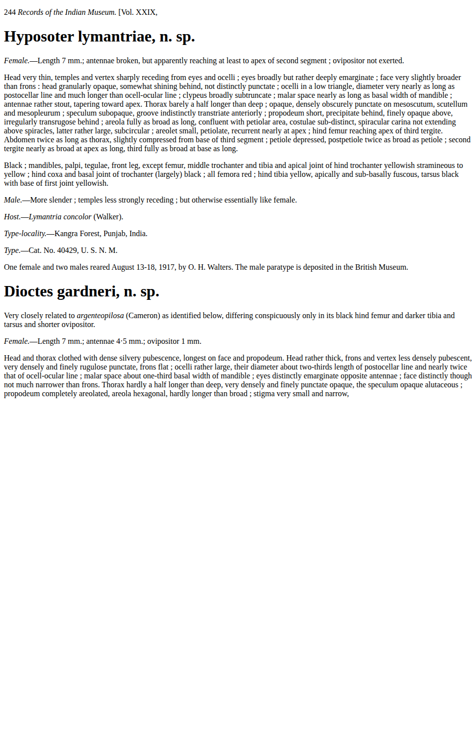244 Records of the Indian Museum. [Vol. XXIX,
Hyposoter lymantriae, n. sp.
Female.—Length 7 mm.; antennae broken, but apparently reaching at least to apex of second segment ; ovipositor not exerted.
Head very thin, temples and vertex sharply receding from eyes and ocelli ; eyes broadly but rather deeply emarginate ; face very slightly broader than frons : head granularly opaque, somewhat shining behind, not distinctly punctate ; ocelli in a low triangle, diameter very nearly as long as postocellar line and much longer than ocell-ocular line ; clypeus broadly subtruncate ; malar space nearly as long as basal width of mandible ; antennae rather stout, tapering toward apex. Thorax barely a half longer than deep ; opaque, densely obscurely punctate on mesoscutum, scutellum and mesopleurum ; speculum subopaque, groove indistinctly transtriate anteriorly ; propodeum short, precipitate behind, finely opaque above, irregularly transrugose behind ; areola fully as broad as long, confluent with petiolar area, costulae sub-distinct, spiracular carina not extending above spiracles, latter rather large, subcircular ; areolet small, petiolate, recurrent nearly at apex ; hind femur reaching apex of third tergite. Abdomen twice as long as thorax, slightly compressed from base of third segment ; petiole depressed, postpetiole twice as broad as petiole ; second tergite nearly as broad at apex as long, third fully as broad at base as long.
Black ; mandibles, palpi, tegulae, front leg, except femur, middle trochanter and tibia and apical joint of hind trochanter yellowish stramineous to yellow ; hind coxa and basal joint of trochanter (largely) black ; all femora red ; hind tibia yellow, apically and sub-basally fuscous, tarsus black with base of first joint yellowish.
Male.—More slender ; temples less strongly receding ; but otherwise essentially like female.
Host.—Lymantria concolor (Walker).
Type-locality.—Kangra Forest, Punjab, India.
Type.—Cat. No. 40429, U. S. N. M.
One female and two males reared August 13-18, 1917, by O. H. Walters. The male paratype is deposited in the British Museum.
Dioctes gardneri, n. sp.
Very closely related to argenteopilosa (Cameron) as identified below, differing conspicuously only in its black hind femur and darker tibia and tarsus and shorter ovipositor.
Female.—Length 7 mm.; antennae 4·5 mm.; ovipositor 1 mm.
Head and thorax clothed with dense silvery pubescence, longest on face and propodeum. Head rather thick, frons and vertex less densely pubescent, very densely and finely rugulose punctate, frons flat ; ocelli rather large, their diameter about two-thirds length of postocellar line and nearly twice that of ocell-ocular line ; malar space about one-third basal width of mandible ; eyes distinctly emarginate opposite antennae ; face distinctly though not much narrower than frons. Thorax hardly a half longer than deep, very densely and finely punctate opaque, the speculum opaque alutaceous ; propodeum completely areolated, areola hexagonal, hardly longer than broad ; stigma very small and narrow,